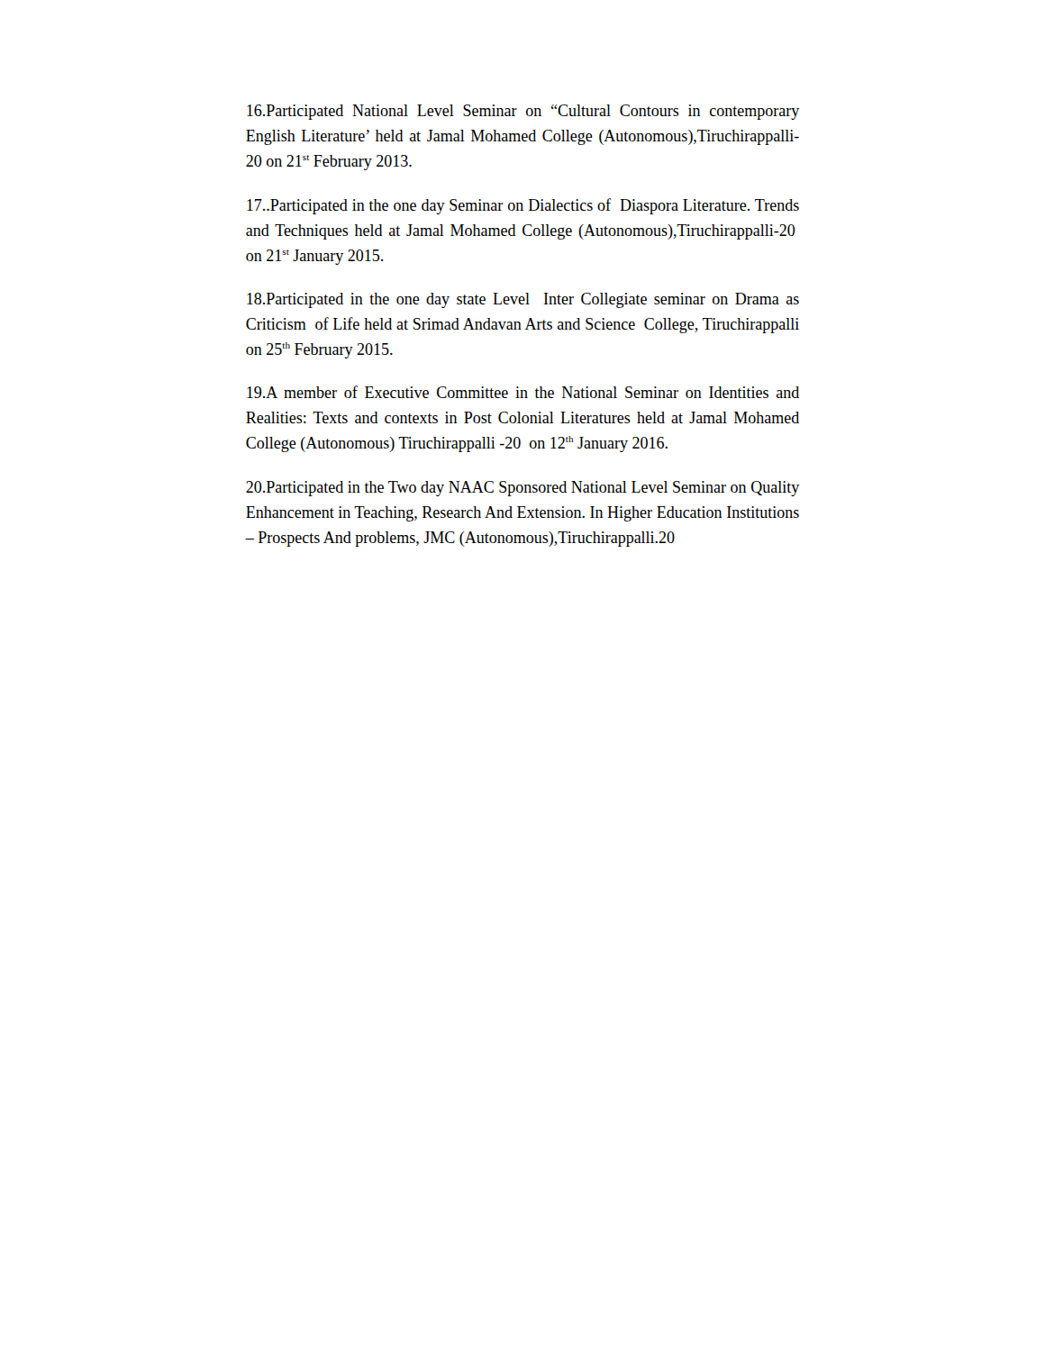16.Participated National Level Seminar on “Cultural Contours in contemporary English Literature’ held at Jamal Mohamed College (Autonomous),Tiruchirappalli-20 on 21st February 2013.
17..Participated in the one day Seminar on Dialectics of Diaspora Literature. Trends and Techniques held at Jamal Mohamed College (Autonomous),Tiruchirappalli-20 on 21st January 2015.
18.Participated in the one day state Level Inter Collegiate seminar on Drama as Criticism of Life held at Srimad Andavan Arts and Science College, Tiruchirappalli on 25th February 2015.
19.A member of Executive Committee in the National Seminar on Identities and Realities: Texts and contexts in Post Colonial Literatures held at Jamal Mohamed College (Autonomous) Tiruchirappalli -20 on 12th January 2016.
20.Participated in the Two day NAAC Sponsored National Level Seminar on Quality Enhancement in Teaching, Research And Extension. In Higher Education Institutions – Prospects And problems, JMC (Autonomous),Tiruchirappalli.20